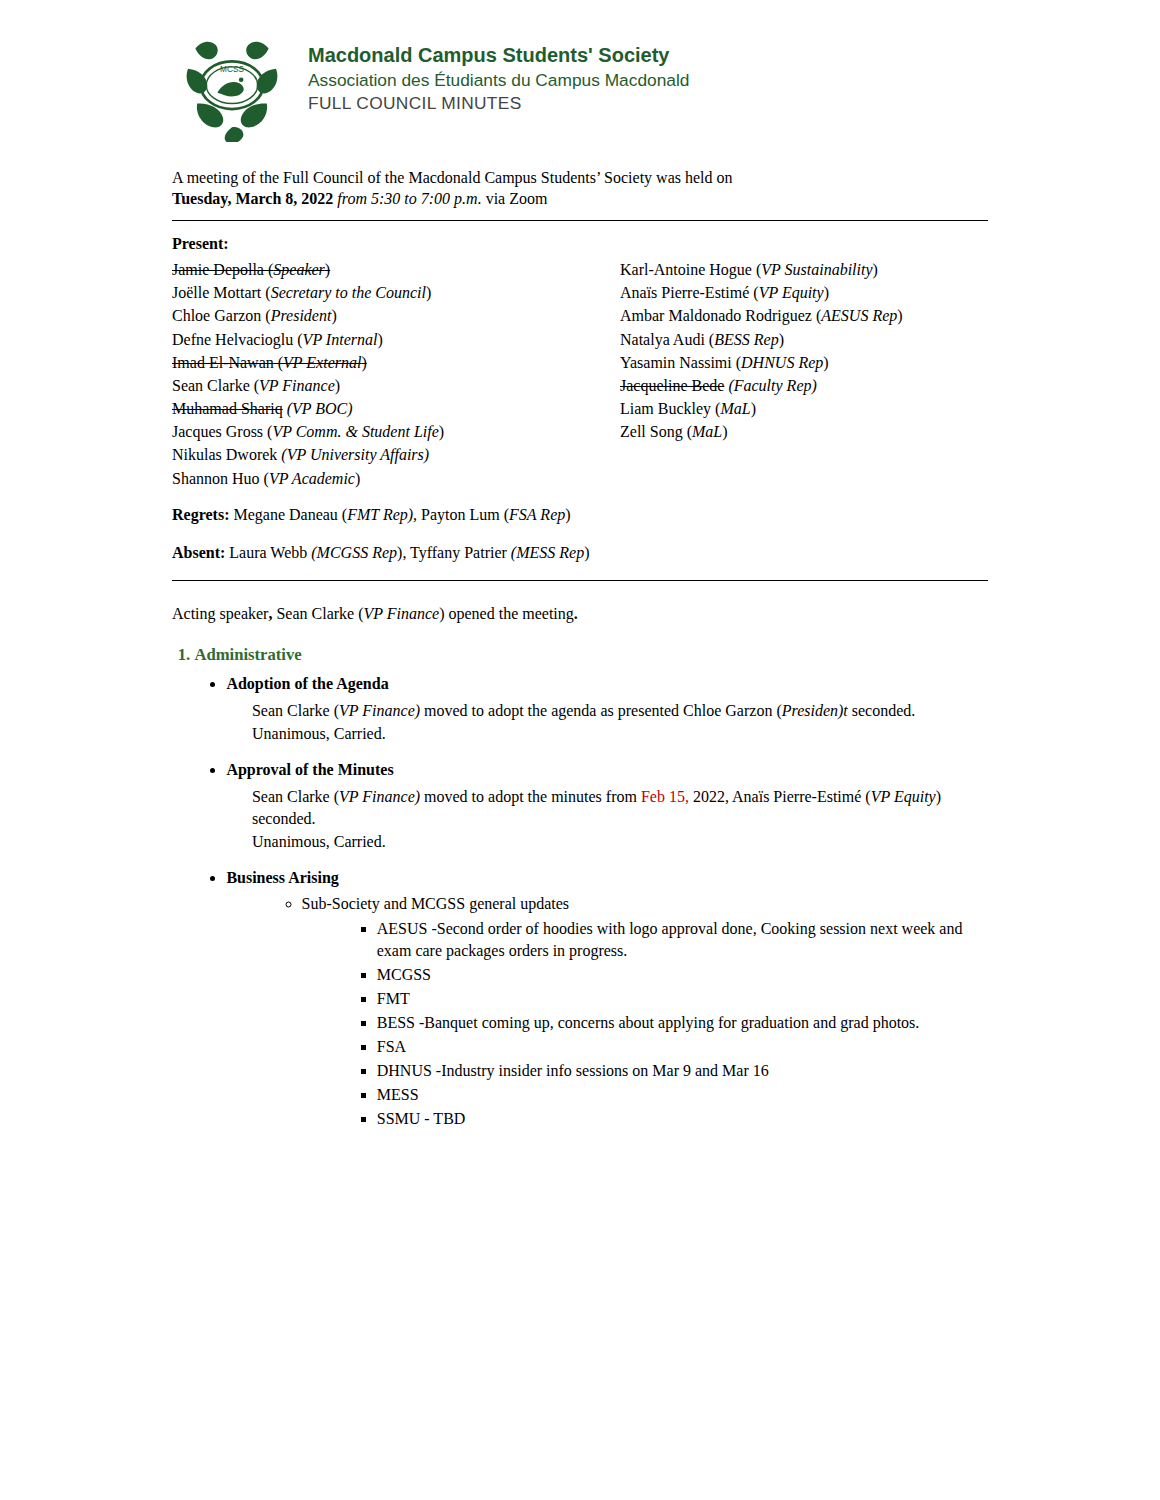MCSS
Macdonald Campus Students' Society
Association des Étudiants du Campus Macdonald
FULL COUNCIL MINUTES
A meeting of the Full Council of the Macdonald Campus Students’ Society was held on
Tuesday, March 8, 2022 from 5:30 to 7:00 p.m. via Zoom
Present:
| Jamie Depolla ( Speaker ) | Karl-Antoine Hogue ( VP Sustainability ) |
| Joëlle Mottart ( Secretary to the Council ) | Anaïs Pierre-Estimé ( VP Equity ) |
| Chloe Garzon ( President ) | Ambar Maldonado Rodriguez ( AESUS Rep ) |
| Defne Helvacioglu ( VP Internal ) | Natalya Audi ( BESS Rep ) |
| Imad El-Nawan ( VP External ) | Yasamin Nassimi ( DHNUS Rep ) |
| Sean Clarke ( VP Finance ) | Jacqueline Bede (Faculty Rep) |
| Muhamad Shariq (VP BOC) | Liam Buckley ( MaL ) |
| Jacques Gross ( VP Comm. & Student Life ) | Zell Song ( MaL ) |
| Nikulas Dworek (VP University Affairs) | |
| Shannon Huo ( VP Academic ) | |
Regrets: Megane Daneau (FMT Rep), Payton Lum (FSA Rep)
Absent: Laura Webb (MCGSS Rep), Tyffany Patrier (MESS Rep)
Acting speaker, Sean Clarke (VP Finance) opened the meeting.
Administrative
Adoption of the Agenda
Sean Clarke (VP Finance) moved to adopt the agenda as presented Chloe Garzon (Presiden)t seconded.
Unanimous, Carried.
Approval of the Minutes
Sean Clarke (VP Finance) moved to adopt the minutes from Feb 15, 2022, Anaïs Pierre-Estimé (VP Equity) seconded.
Unanimous, Carried.
Business Arising
Sub-Society and MCGSS general updates
AESUS -Second order of hoodies with logo approval done, Cooking session next week and exam care packages orders in progress.
MCGSS
FMT
BESS -Banquet coming up, concerns about applying for graduation and grad photos.
FSA
DHNUS -Industry insider info sessions on Mar 9 and Mar 16
MESS
SSMU - TBD